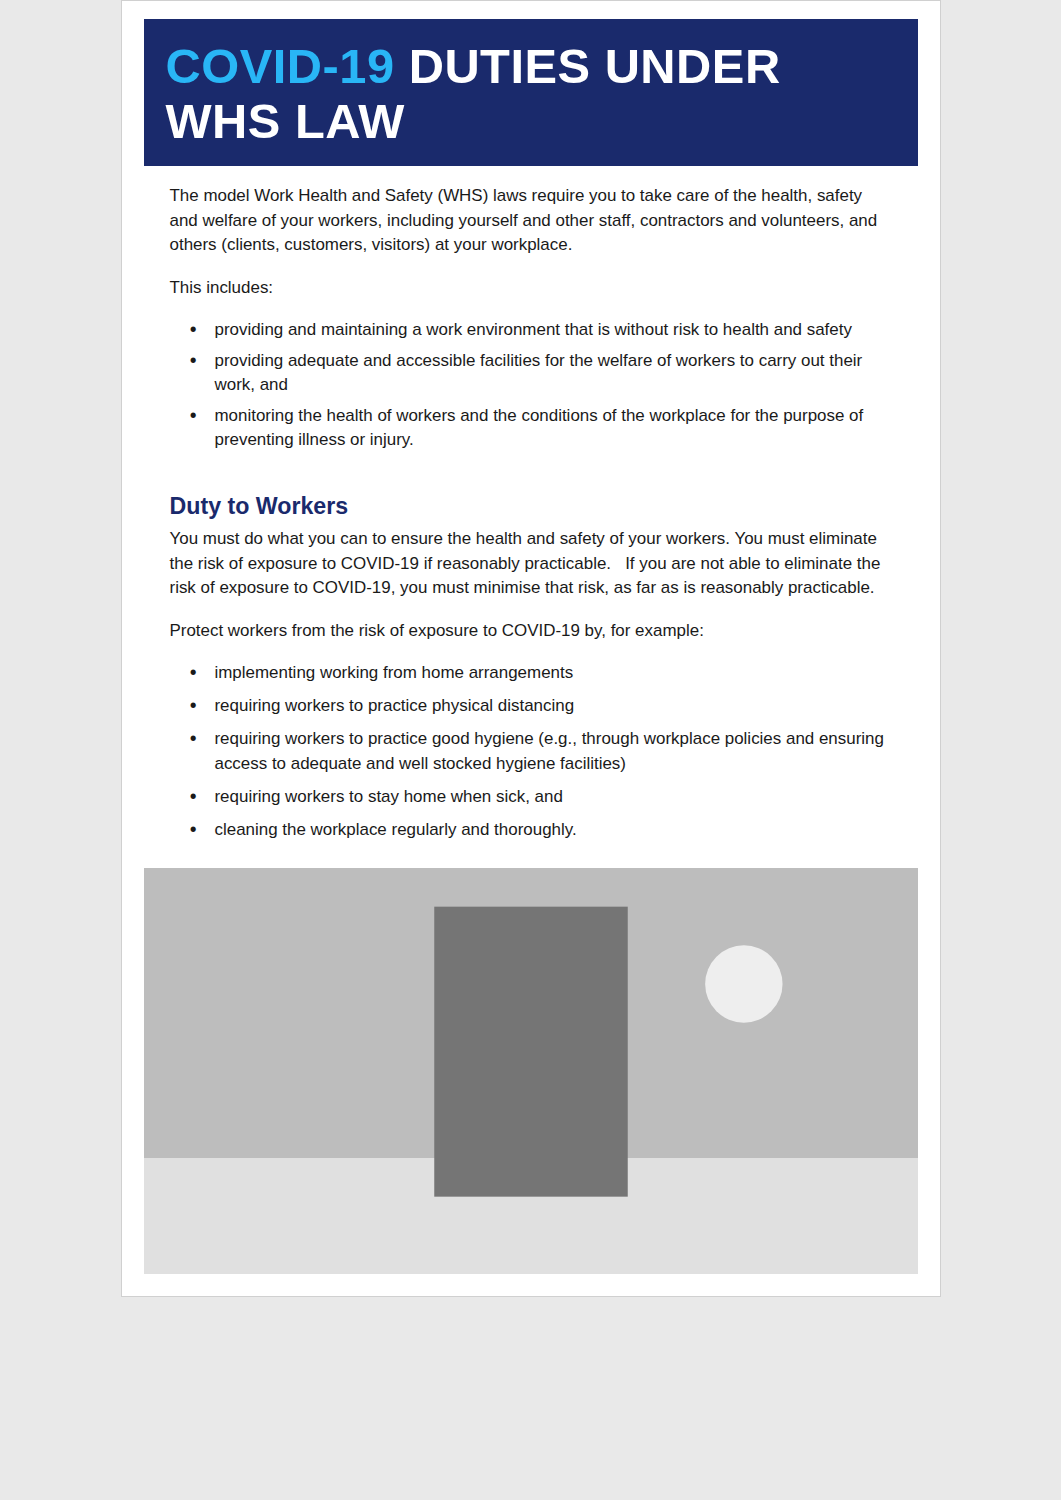COVID-19 DUTIES UNDER WHS LAW
The model Work Health and Safety (WHS) laws require you to take care of the health, safety and welfare of your workers, including yourself and other staff, contractors and volunteers, and others (clients, customers, visitors) at your workplace.
This includes:
providing and maintaining a work environment that is without risk to health and safety
providing adequate and accessible facilities for the welfare of workers to carry out their work, and
monitoring the health of workers and the conditions of the workplace for the purpose of preventing illness or injury.
Duty to Workers
You must do what you can to ensure the health and safety of your workers. You must eliminate the risk of exposure to COVID-19 if reasonably practicable. If you are not able to eliminate the risk of exposure to COVID-19, you must minimise that risk, as far as is reasonably practicable.
Protect workers from the risk of exposure to COVID-19 by, for example:
implementing working from home arrangements
requiring workers to practice physical distancing
requiring workers to practice good hygiene (e.g., through workplace policies and ensuring access to adequate and well stocked hygiene facilities)
requiring workers to stay home when sick, and
cleaning the workplace regularly and thoroughly.